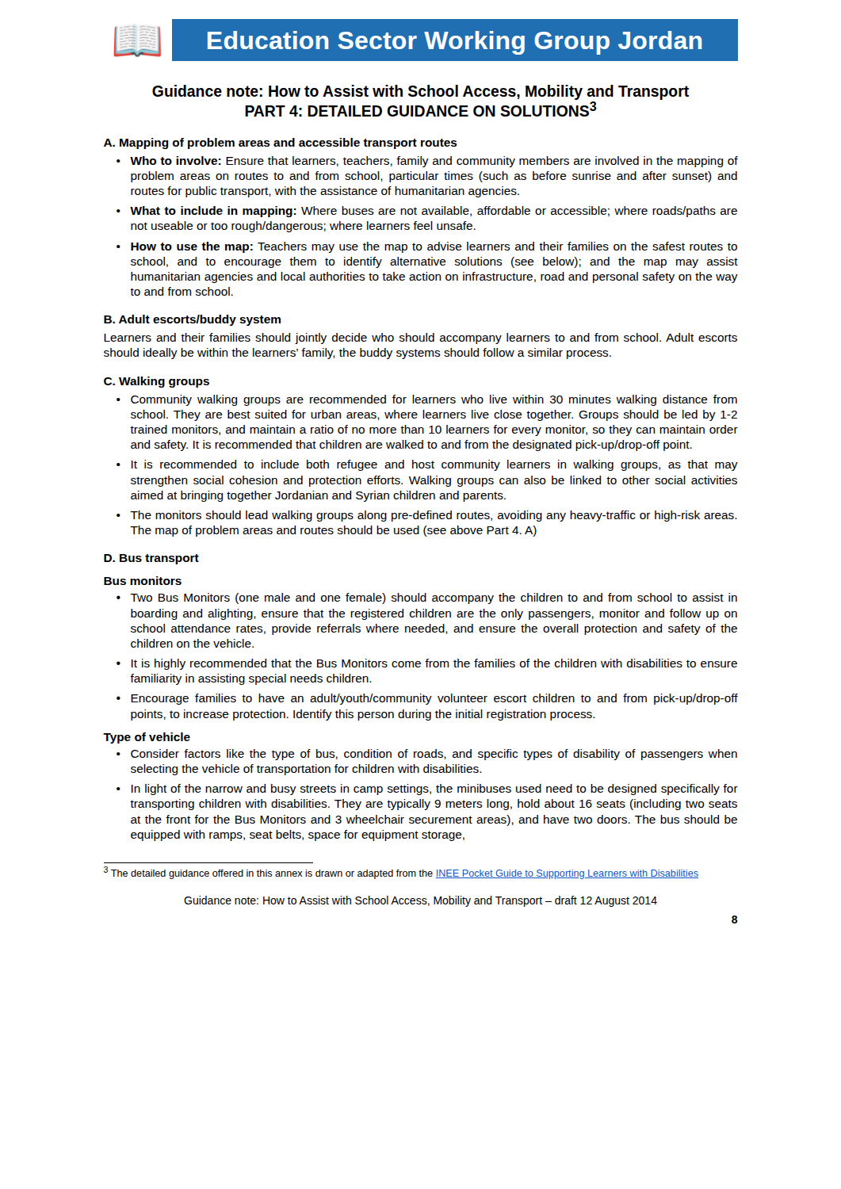📖
Education Sector Working Group Jordan
Guidance note: How to Assist with School Access, Mobility and Transport PART 4: DETAILED GUIDANCE ON SOLUTIONS3
A. Mapping of problem areas and accessible transport routes
Who to involve: Ensure that learners, teachers, family and community members are involved in the mapping of problem areas on routes to and from school, particular times (such as before sunrise and after sunset) and routes for public transport, with the assistance of humanitarian agencies.
What to include in mapping: Where buses are not available, affordable or accessible; where roads/paths are not useable or too rough/dangerous; where learners feel unsafe.
How to use the map: Teachers may use the map to advise learners and their families on the safest routes to school, and to encourage them to identify alternative solutions (see below); and the map may assist humanitarian agencies and local authorities to take action on infrastructure, road and personal safety on the way to and from school.
B. Adult escorts/buddy system
Learners and their families should jointly decide who should accompany learners to and from school. Adult escorts should ideally be within the learners’ family, the buddy systems should follow a similar process.
C. Walking groups
Community walking groups are recommended for learners who live within 30 minutes walking distance from school. They are best suited for urban areas, where learners live close together. Groups should be led by 1-2 trained monitors, and maintain a ratio of no more than 10 learners for every monitor, so they can maintain order and safety. It is recommended that children are walked to and from the designated pick-up/drop-off point.
It is recommended to include both refugee and host community learners in walking groups, as that may strengthen social cohesion and protection efforts. Walking groups can also be linked to other social activities aimed at bringing together Jordanian and Syrian children and parents.
The monitors should lead walking groups along pre-defined routes, avoiding any heavy-traffic or high-risk areas. The map of problem areas and routes should be used (see above Part 4. A)
D. Bus transport
Bus monitors
Two Bus Monitors (one male and one female) should accompany the children to and from school to assist in boarding and alighting, ensure that the registered children are the only passengers, monitor and follow up on school attendance rates, provide referrals where needed, and ensure the overall protection and safety of the children on the vehicle.
It is highly recommended that the Bus Monitors come from the families of the children with disabilities to ensure familiarity in assisting special needs children.
Encourage families to have an adult/youth/community volunteer escort children to and from pick-up/drop-off points, to increase protection. Identify this person during the initial registration process.
Type of vehicle
Consider factors like the type of bus, condition of roads, and specific types of disability of passengers when selecting the vehicle of transportation for children with disabilities.
In light of the narrow and busy streets in camp settings, the minibuses used need to be designed specifically for transporting children with disabilities. They are typically 9 meters long, hold about 16 seats (including two seats at the front for the Bus Monitors and 3 wheelchair securement areas), and have two doors. The bus should be equipped with ramps, seat belts, space for equipment storage,
3 The detailed guidance offered in this annex is drawn or adapted from the INEE Pocket Guide to Supporting Learners with Disabilities
Guidance note: How to Assist with School Access, Mobility and Transport – draft 12 August 2014
8